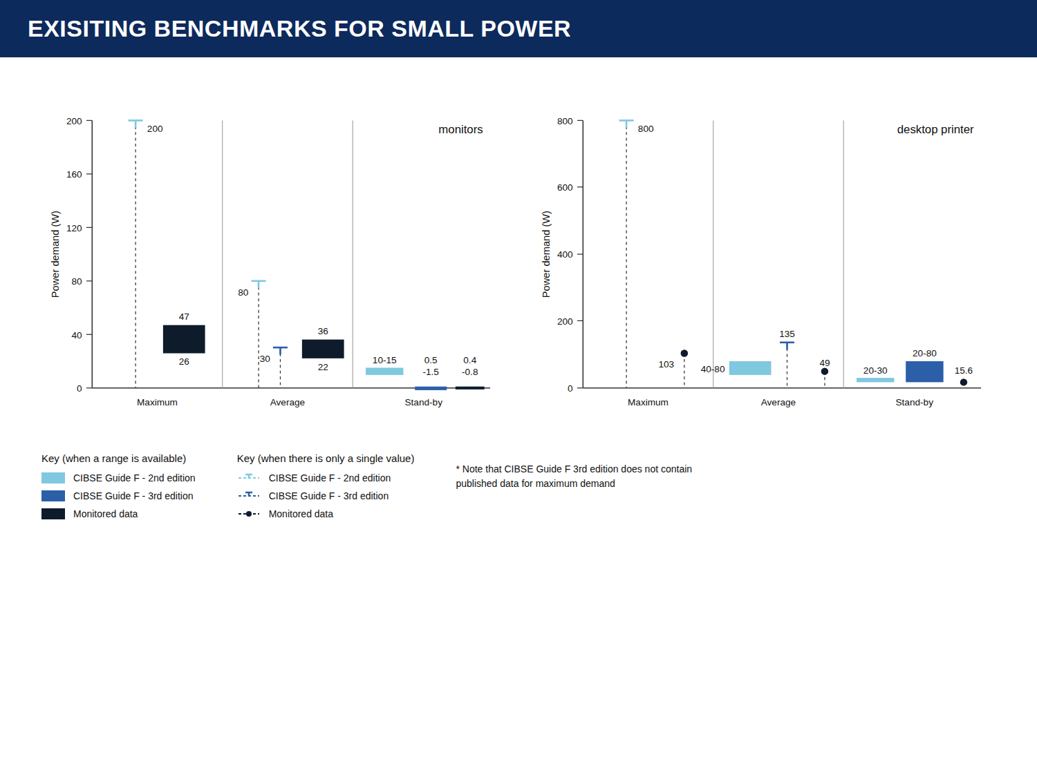EXISITING BENCHMARKS FOR SMALL POWER
Monitors: power demand benchmarks Chart comparing maximum, average and stand-by power demand for monitors from CIBSE Guide F 2nd edition, 3rd edition and monitored data. 0 40 80 120 160 200 Power demand (W) monitors 200 47 26 80 30 36 22 10-15 0.5 -1.5 0.4 -0.8 Maximum Average Stand-by
Desktop printer: power demand benchmarks Chart comparing maximum, average and stand-by power demand for desktop printers from CIBSE Guide F 2nd edition, 3rd edition and monitored data. 0 200 400 600 800 Power demand (W) desktop printer 800 103 40-80 135 49 20-30 20-80 15.6 Maximum Average Stand-by
Key (when a range is available)
CIBSE Guide F - 2nd edition
CIBSE Guide F - 3rd edition
Monitored data
Key (when there is only a single value)
CIBSE Guide F - 2nd edition
CIBSE Guide F - 3rd edition
Monitored data
* Note that CIBSE Guide F 3rd edition does not contain published data for maximum demand